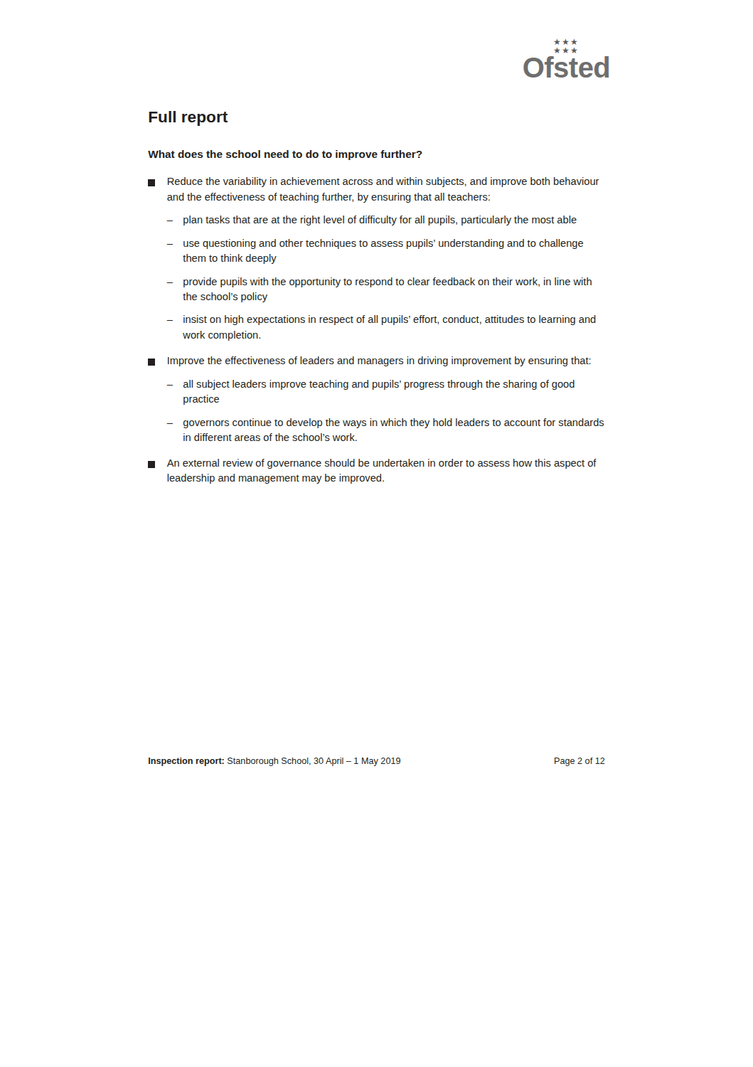★★★
★★★
Ofsted
Full report
What does the school need to do to improve further?
Reduce the variability in achievement across and within subjects, and improve both behaviour and the effectiveness of teaching further, by ensuring that all teachers:
plan tasks that are at the right level of difficulty for all pupils, particularly the most able
use questioning and other techniques to assess pupils’ understanding and to challenge them to think deeply
provide pupils with the opportunity to respond to clear feedback on their work, in line with the school’s policy
insist on high expectations in respect of all pupils’ effort, conduct, attitudes to learning and work completion.
Improve the effectiveness of leaders and managers in driving improvement by ensuring that:
all subject leaders improve teaching and pupils’ progress through the sharing of good practice
governors continue to develop the ways in which they hold leaders to account for standards in different areas of the school’s work.
An external review of governance should be undertaken in order to assess how this aspect of leadership and management may be improved.
Inspection report: Stanborough School, 30 April – 1 May 2019
Page 2 of 12